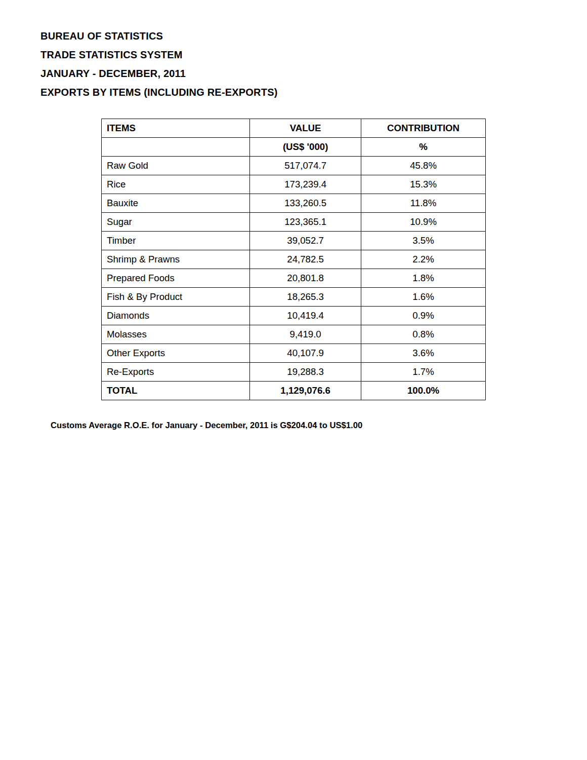BUREAU OF STATISTICS
TRADE STATISTICS SYSTEM
JANUARY - DECEMBER, 2011
EXPORTS BY ITEMS (INCLUDING RE-EXPORTS)
| ITEMS | VALUE | CONTRIBUTION |
| --- | --- | --- |
| | (US$ '000) | % |
| Raw Gold | 517,074.7 | 45.8% |
| Rice | 173,239.4 | 15.3% |
| Bauxite | 133,260.5 | 11.8% |
| Sugar | 123,365.1 | 10.9% |
| Timber | 39,052.7 | 3.5% |
| Shrimp & Prawns | 24,782.5 | 2.2% |
| Prepared Foods | 20,801.8 | 1.8% |
| Fish & By Product | 18,265.3 | 1.6% |
| Diamonds | 10,419.4 | 0.9% |
| Molasses | 9,419.0 | 0.8% |
| Other Exports | 40,107.9 | 3.6% |
| Re-Exports | 19,288.3 | 1.7% |
| TOTAL | 1,129,076.6 | 100.0% |
Customs Average R.O.E. for January - December, 2011 is G$204.04 to US$1.00